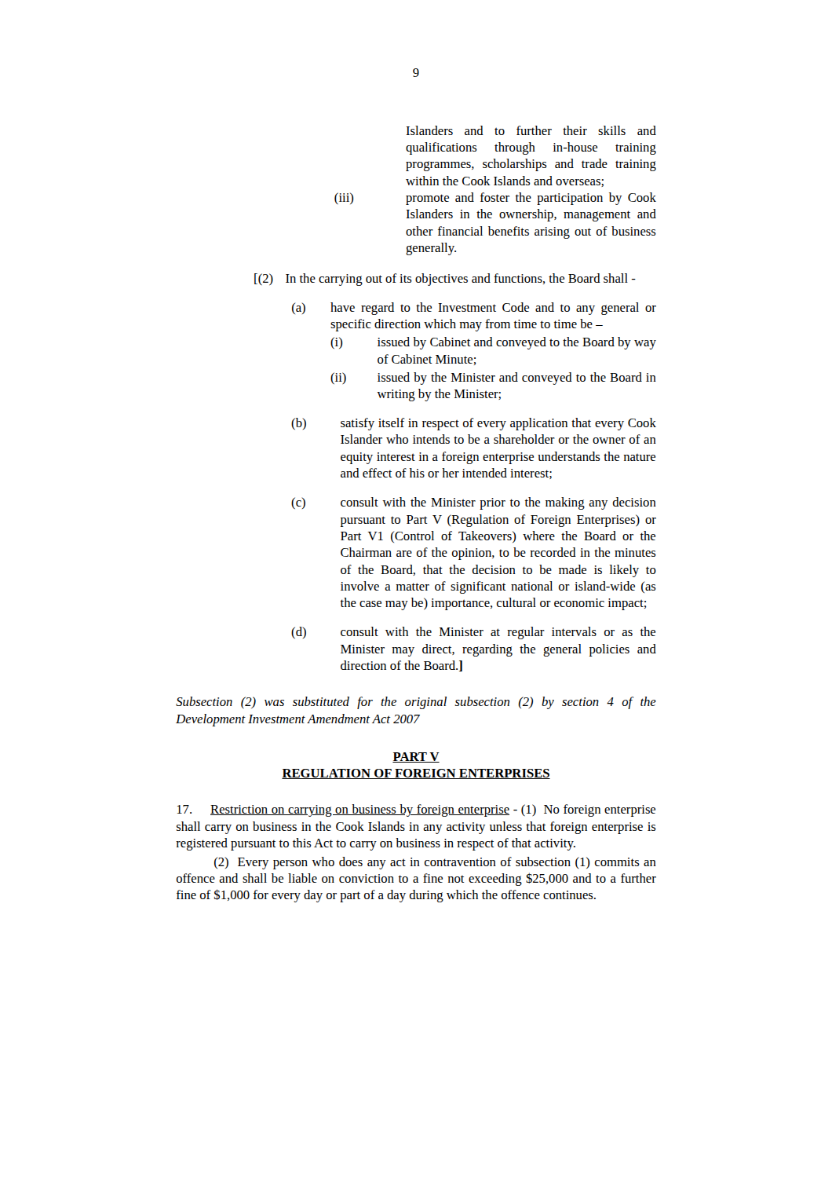9
Islanders and to further their skills and qualifications through in-house training programmes, scholarships and trade training within the Cook Islands and overseas;
(iii) promote and foster the participation by Cook Islanders in the ownership, management and other financial benefits arising out of business generally.
[(2) In the carrying out of its objectives and functions, the Board shall -
(a) have regard to the Investment Code and to any general or specific direction which may from time to time be –
(i) issued by Cabinet and conveyed to the Board by way of Cabinet Minute;
(ii) issued by the Minister and conveyed to the Board in writing by the Minister;
(b) satisfy itself in respect of every application that every Cook Islander who intends to be a shareholder or the owner of an equity interest in a foreign enterprise understands the nature and effect of his or her intended interest;
(c) consult with the Minister prior to the making any decision pursuant to Part V (Regulation of Foreign Enterprises) or Part V1 (Control of Takeovers) where the Board or the Chairman are of the opinion, to be recorded in the minutes of the Board, that the decision to be made is likely to involve a matter of significant national or island-wide (as the case may be) importance, cultural or economic impact;
(d) consult with the Minister at regular intervals or as the Minister may direct, regarding the general policies and direction of the Board.]
Subsection (2) was substituted for the original subsection (2) by section 4 of the Development Investment Amendment Act 2007
PART V REGULATION OF FOREIGN ENTERPRISES
17. Restriction on carrying on business by foreign enterprise - (1) No foreign enterprise shall carry on business in the Cook Islands in any activity unless that foreign enterprise is registered pursuant to this Act to carry on business in respect of that activity.
(2) Every person who does any act in contravention of subsection (1) commits an offence and shall be liable on conviction to a fine not exceeding $25,000 and to a further fine of $1,000 for every day or part of a day during which the offence continues.